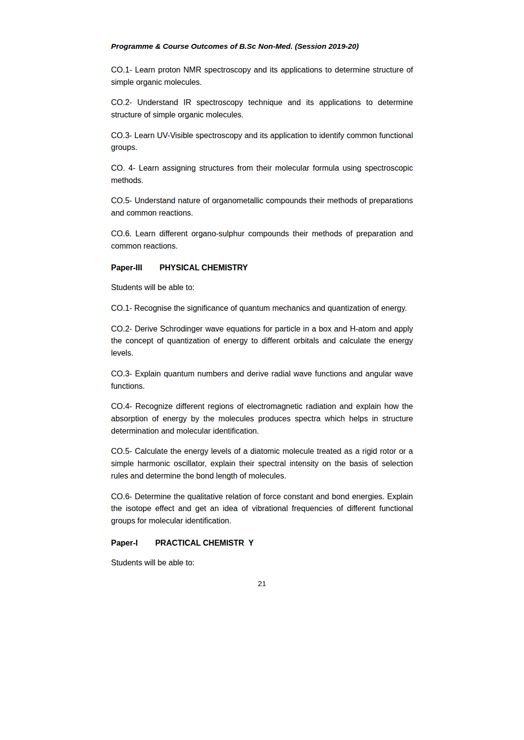Programme & Course Outcomes of B.Sc Non-Med. (Session 2019-20)
CO.1- Learn proton NMR spectroscopy and its applications to determine structure of simple organic molecules.
CO.2- Understand IR spectroscopy technique and its applications to determine structure of simple organic molecules.
CO.3- Learn UV-Visible spectroscopy and its application to identify common functional groups.
CO. 4- Learn assigning structures from their molecular formula using spectroscopic methods.
CO.5- Understand nature of organometallic compounds their methods of preparations and common reactions.
CO.6. Learn different organo-sulphur compounds their methods of preparation and common reactions.
Paper-III PHYSICAL CHEMISTRY
Students will be able to:
CO.1- Recognise the significance of quantum mechanics and quantization of energy.
CO.2- Derive Schrodinger wave equations for particle in a box and H-atom and apply the concept of quantization of energy to different orbitals and calculate the energy levels.
CO.3- Explain quantum numbers and derive radial wave functions and angular wave functions.
CO.4- Recognize different regions of electromagnetic radiation and explain how the absorption of energy by the molecules produces spectra which helps in structure determination and molecular identification.
CO.5- Calculate the energy levels of a diatomic molecule treated as a rigid rotor or a simple harmonic oscillator, explain their spectral intensity on the basis of selection rules and determine the bond length of molecules.
CO.6- Determine the qualitative relation of force constant and bond energies. Explain the isotope effect and get an idea of vibrational frequencies of different functional groups for molecular identification.
Paper-I PRACTICAL CHEMISTR Y
Students will be able to:
21